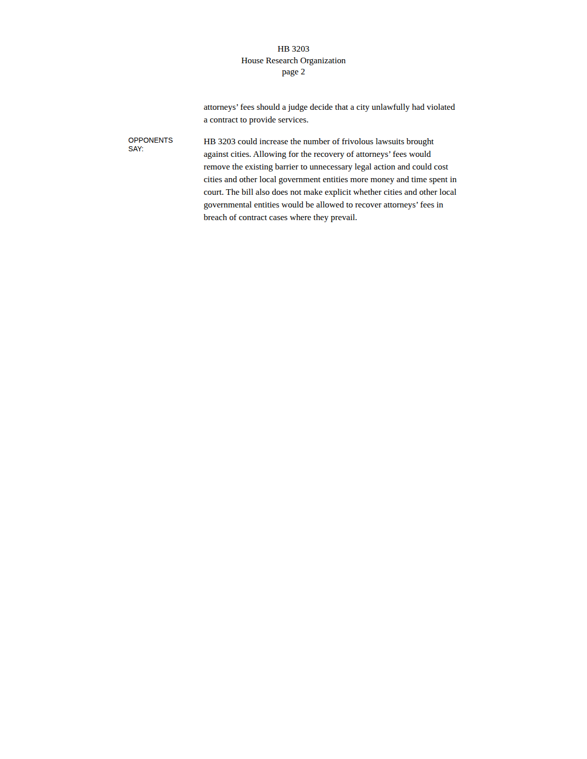HB 3203
House Research Organization
page 2
attorneys’ fees should a judge decide that a city unlawfully had violated a contract to provide services.
Opponents
say:
HB 3203 could increase the number of frivolous lawsuits brought against cities. Allowing for the recovery of attorneys’ fees would remove the existing barrier to unnecessary legal action and could cost cities and other local government entities more money and time spent in court. The bill also does not make explicit whether cities and other local governmental entities would be allowed to recover attorneys’ fees in breach of contract cases where they prevail.